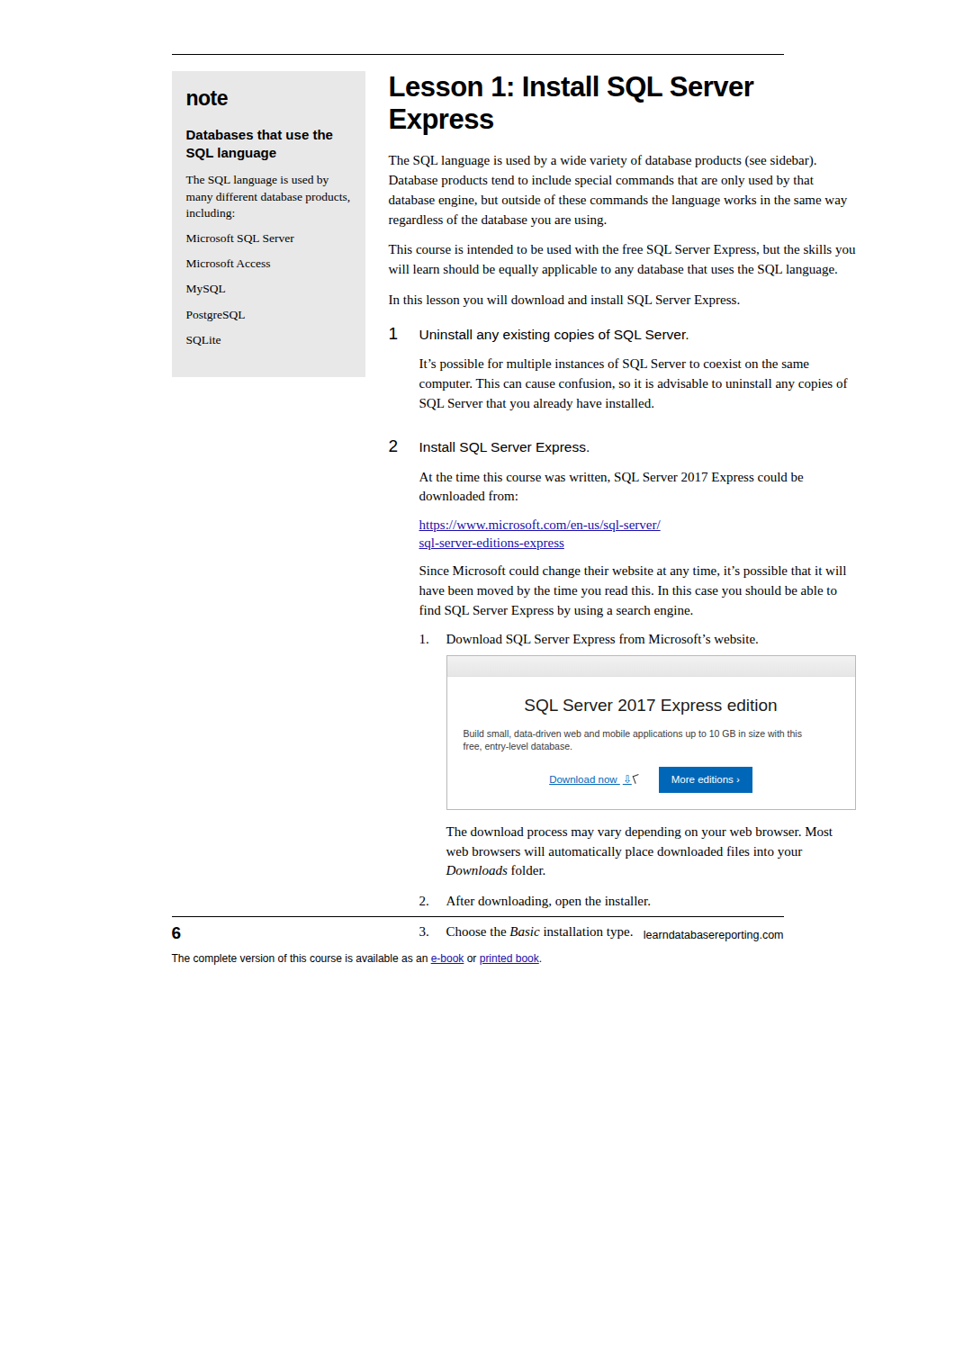note
Databases that use the SQL language
The SQL language is used by many different database products, including:
Microsoft SQL Server
Microsoft Access
MySQL
PostgreSQL
SQLite
Lesson 1: Install SQL Server Express
The SQL language is used by a wide variety of database products (see sidebar). Database products tend to include special commands that are only used by that database engine, but outside of these commands the language works in the same way regardless of the database you are using.
This course is intended to be used with the free SQL Server Express, but the skills you will learn should be equally applicable to any database that uses the SQL language.
In this lesson you will download and install SQL Server Express.
1
Uninstall any existing copies of SQL Server.
It’s possible for multiple instances of SQL Server to coexist on the same computer. This can cause confusion, so it is advisable to uninstall any copies of SQL Server that you already have installed.
2
Install SQL Server Express.
At the time this course was written, SQL Server 2017 Express could be downloaded from:
https://www.microsoft.com/en-us/sql-server/
sql-server-editions-express
Since Microsoft could change their website at any time, it’s possible that it will have been moved by the time you read this. In this case you should be able to find SQL Server Express by using a search engine.
Download SQL Server Express from Microsoft’s website.
SQL Server 2017 Express edition
Build small, data-driven web and mobile applications up to 10 GB in size with this
free, entry-level database.
Download now ⇩ More editions ›
The download process may vary depending on your web browser. Most web browsers will automatically place downloaded files into your Downloads folder.
After downloading, open the installer.
Choose the Basic installation type.
6 learndatabasereporting.com
The complete version of this course is available as an e-book or printed book.